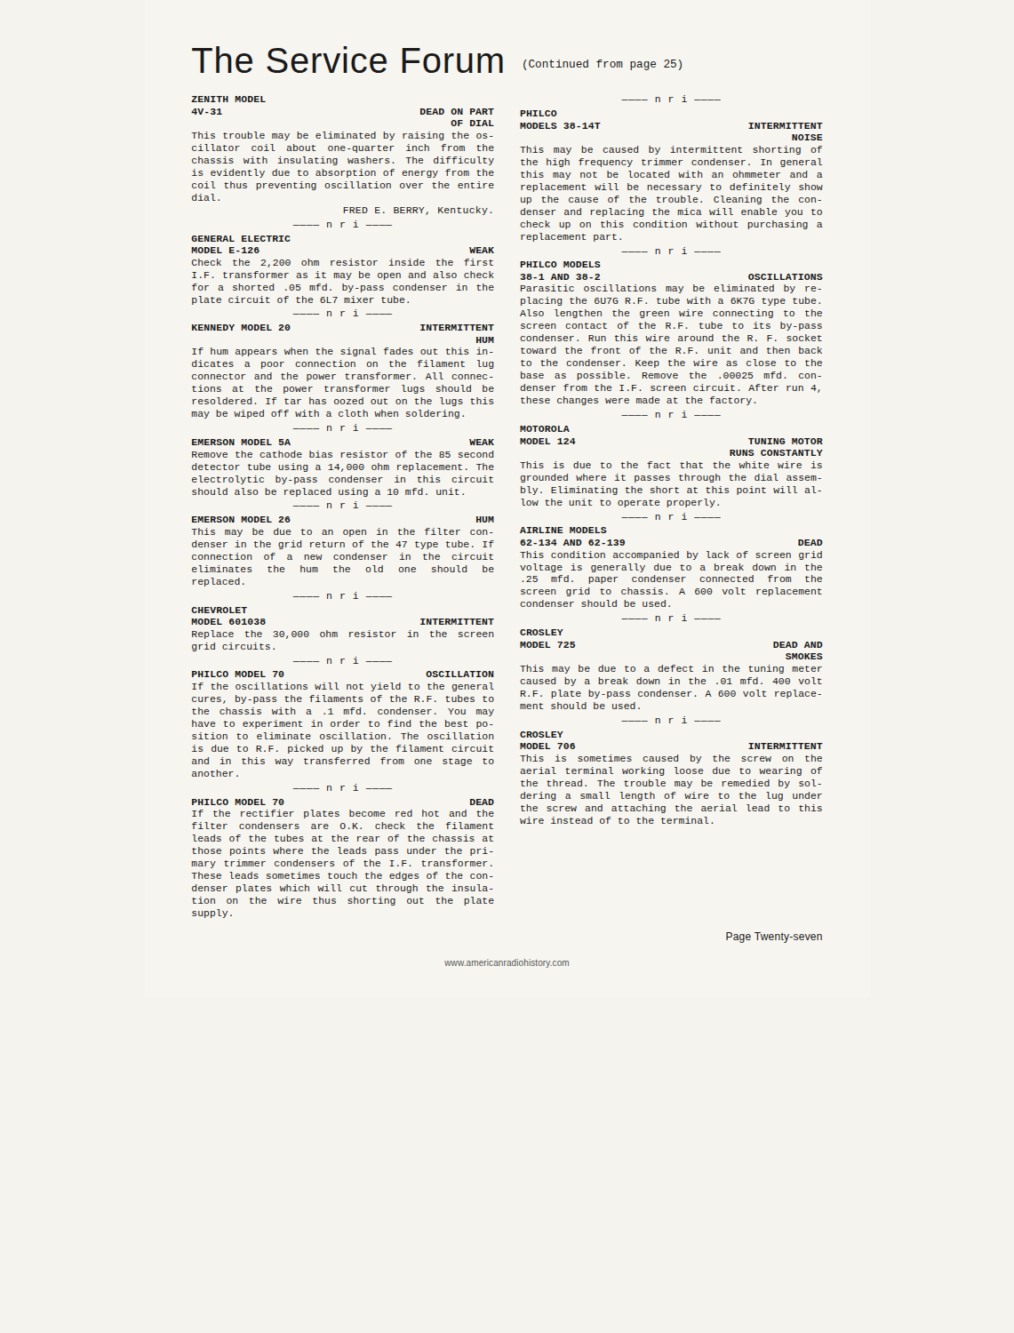The Service Forum (Continued from page 25)
ZENITH MODEL
4V-31 DEAD ON PART
OF DIAL This trouble may be eliminated by raising the oscillator coil about one-quarter inch from the chassis with insulating washers. The difficulty is evidently due to absorption of energy from the coil thus preventing oscillation over the entire dial. FRED E. BERRY, Kentucky.
———— n r i ————
GENERAL ELECTRIC
MODEL E-126 WEAK Check the 2,200 ohm resistor inside the first I.F. transformer as it may be open and also check for a shorted .05 mfd. by-pass condenser in the plate circuit of the 6L7 mixer tube.
———— n r i ————
KENNEDY MODEL 20 INTERMITTENT
HUM If hum appears when the signal fades out this indicates a poor connection on the filament lug connector and the power transformer. All connections at the power transformer lugs should be resoldered. If tar has oozed out on the lugs this may be wiped off with a cloth when soldering.
———— n r i ————
EMERSON MODEL 5A WEAK Remove the cathode bias resistor of the 85 second detector tube using a 14,000 ohm replacement. The electrolytic by-pass condenser in this circuit should also be replaced using a 10 mfd. unit.
———— n r i ————
EMERSON MODEL 26 HUM This may be due to an open in the filter condenser in the grid return of the 47 type tube. If connection of a new condenser in the circuit eliminates the hum the old one should be replaced.
———— n r i ————
CHEVROLET
MODEL 601038 INTERMITTENT Replace the 30,000 ohm resistor in the screen grid circuits.
———— n r i ————
PHILCO MODEL 70 OSCILLATION If the oscillations will not yield to the general cures, by-pass the filaments of the R.F. tubes to the chassis with a .1 mfd. condenser. You may have to experiment in order to find the best position to eliminate oscillation. The oscillation is due to R.F. picked up by the filament circuit and in this way transferred from one stage to another.
———— n r i ————
PHILCO MODEL 70 DEAD If the rectifier plates become red hot and the filter condensers are O.K. check the filament leads of the tubes at the rear of the chassis at those points where the leads pass under the primary trimmer condensers of the I.F. transformer. These leads sometimes touch the edges of the condenser plates which will cut through the insulation on the wire thus shorting out the plate supply.
———— n r i ————
PHILCO
MODELS 38-14T INTERMITTENT
NOISE This may be caused by intermittent shorting of the high frequency trimmer condenser. In general this may not be located with an ohmmeter and a replacement will be necessary to definitely show up the cause of the trouble. Cleaning the condenser and replacing the mica will enable you to check up on this condition without purchasing a replacement part.
———— n r i ————
PHILCO MODELS
38-1 AND 38-2 OSCILLATIONS Parasitic oscillations may be eliminated by replacing the 6U7G R.F. tube with a 6K7G type tube. Also lengthen the green wire connecting to the screen contact of the R.F. tube to its by-pass condenser. Run this wire around the R. F. socket toward the front of the R.F. unit and then back to the condenser. Keep the wire as close to the base as possible. Remove the .00025 mfd. condenser from the I.F. screen circuit. After run 4, these changes were made at the factory.
———— n r i ————
MOTOROLA
MODEL 124 TUNING MOTOR
RUNS CONSTANTLY This is due to the fact that the white wire is grounded where it passes through the dial assembly. Eliminating the short at this point will allow the unit to operate properly.
———— n r i ————
AIRLINE MODELS
62-134 AND 62-139 DEAD This condition accompanied by lack of screen grid voltage is generally due to a break down in the .25 mfd. paper condenser connected from the screen grid to chassis. A 600 volt replacement condenser should be used.
———— n r i ————
CROSLEY
MODEL 725 DEAD AND
SMOKES This may be due to a defect in the tuning meter caused by a break down in the .01 mfd. 400 volt R.F. plate by-pass condenser. A 600 volt replacement should be used.
———— n r i ————
CROSLEY
MODEL 706 INTERMITTENT This is sometimes caused by the screw on the aerial terminal working loose due to wearing of the thread. The trouble may be remedied by soldering a small length of wire to the lug under the screw and attaching the aerial lead to this wire instead of to the terminal.
Page Twenty-seven
www.americanradiohistory.com